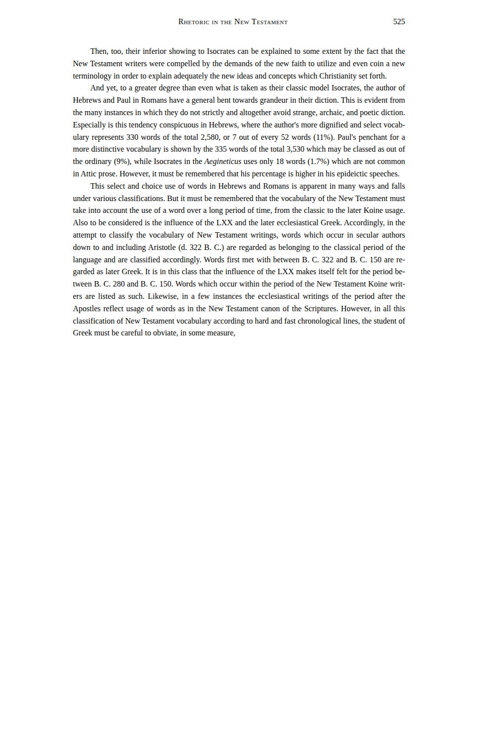Rhetoric in the New Testament 525
Then, too, their inferior showing to Isocrates can be explained to some extent by the fact that the New Testament writers were compelled by the demands of the new faith to utilize and even coin a new terminology in order to explain adequately the new ideas and concepts which Christianity set forth.
And yet, to a greater degree than even what is taken as their classic model Isocrates, the author of Hebrews and Paul in Romans have a general bent towards grandeur in their diction. This is evident from the many instances in which they do not strictly and altogether avoid strange, archaic, and poetic diction. Especially is this tendency conspicuous in Hebrews, where the author's more dignified and select vocabulary represents 330 words of the total 2,580, or 7 out of every 52 words (11%). Paul's penchant for a more distinctive vocabulary is shown by the 335 words of the total 3,530 which may be classed as out of the ordinary (9%), while Isocrates in the Aegineticus uses only 18 words (1.7%) which are not common in Attic prose. However, it must be remembered that his percentage is higher in his epideictic speeches.
This select and choice use of words in Hebrews and Romans is apparent in many ways and falls under various classifications. But it must be remembered that the vocabulary of the New Testament must take into account the use of a word over a long period of time, from the classic to the later Koine usage. Also to be considered is the influence of the LXX and the later ecclesiastical Greek. Accordingly, in the attempt to classify the vocabulary of New Testament writings, words which occur in secular authors down to and including Aristotle (d. 322 B. C.) are regarded as belonging to the classical period of the language and are classified accordingly. Words first met with between B. C. 322 and B. C. 150 are regarded as later Greek. It is in this class that the influence of the LXX makes itself felt for the period between B. C. 280 and B. C. 150. Words which occur within the period of the New Testament Koine writers are listed as such. Likewise, in a few instances the ecclesiastical writings of the period after the Apostles reflect usage of words as in the New Testament canon of the Scriptures. However, in all this classification of New Testament vocabulary according to hard and fast chronological lines, the student of Greek must be careful to obviate, in some measure,